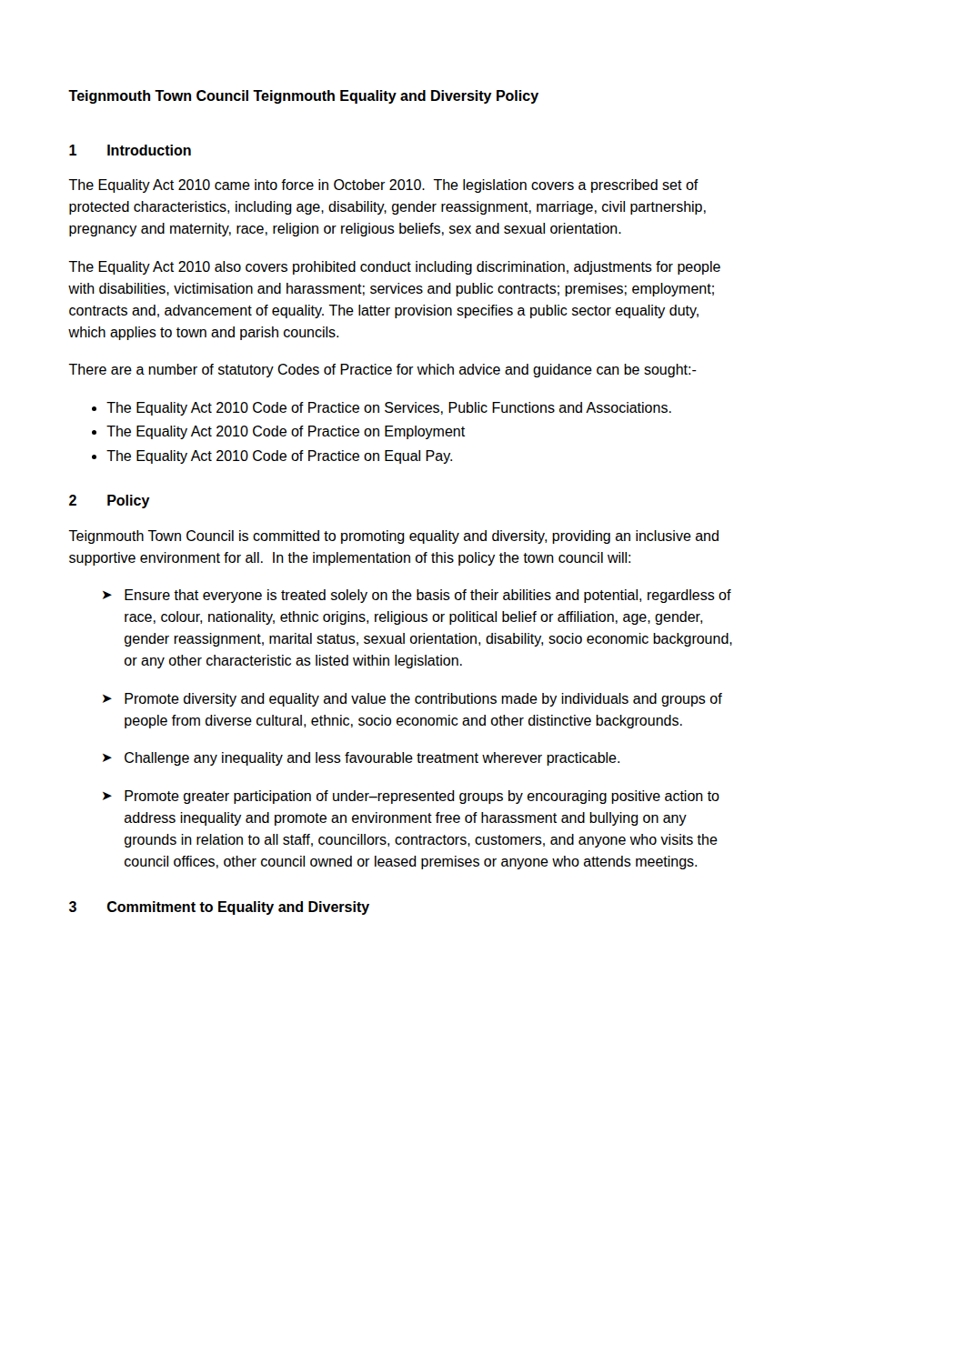Teignmouth Town Council Teignmouth Equality and Diversity Policy
1 Introduction
The Equality Act 2010 came into force in October 2010. The legislation covers a prescribed set of protected characteristics, including age, disability, gender reassignment, marriage, civil partnership, pregnancy and maternity, race, religion or religious beliefs, sex and sexual orientation.
The Equality Act 2010 also covers prohibited conduct including discrimination, adjustments for people with disabilities, victimisation and harassment; services and public contracts; premises; employment; contracts and, advancement of equality. The latter provision specifies a public sector equality duty, which applies to town and parish councils.
There are a number of statutory Codes of Practice for which advice and guidance can be sought:-
The Equality Act 2010 Code of Practice on Services, Public Functions and Associations.
The Equality Act 2010 Code of Practice on Employment
The Equality Act 2010 Code of Practice on Equal Pay.
2 Policy
Teignmouth Town Council is committed to promoting equality and diversity, providing an inclusive and supportive environment for all. In the implementation of this policy the town council will:
Ensure that everyone is treated solely on the basis of their abilities and potential, regardless of race, colour, nationality, ethnic origins, religious or political belief or affiliation, age, gender, gender reassignment, marital status, sexual orientation, disability, socio economic background, or any other characteristic as listed within legislation.
Promote diversity and equality and value the contributions made by individuals and groups of people from diverse cultural, ethnic, socio economic and other distinctive backgrounds.
Challenge any inequality and less favourable treatment wherever practicable.
Promote greater participation of under–represented groups by encouraging positive action to address inequality and promote an environment free of harassment and bullying on any grounds in relation to all staff, councillors, contractors, customers, and anyone who visits the council offices, other council owned or leased premises or anyone who attends meetings.
3 Commitment to Equality and Diversity